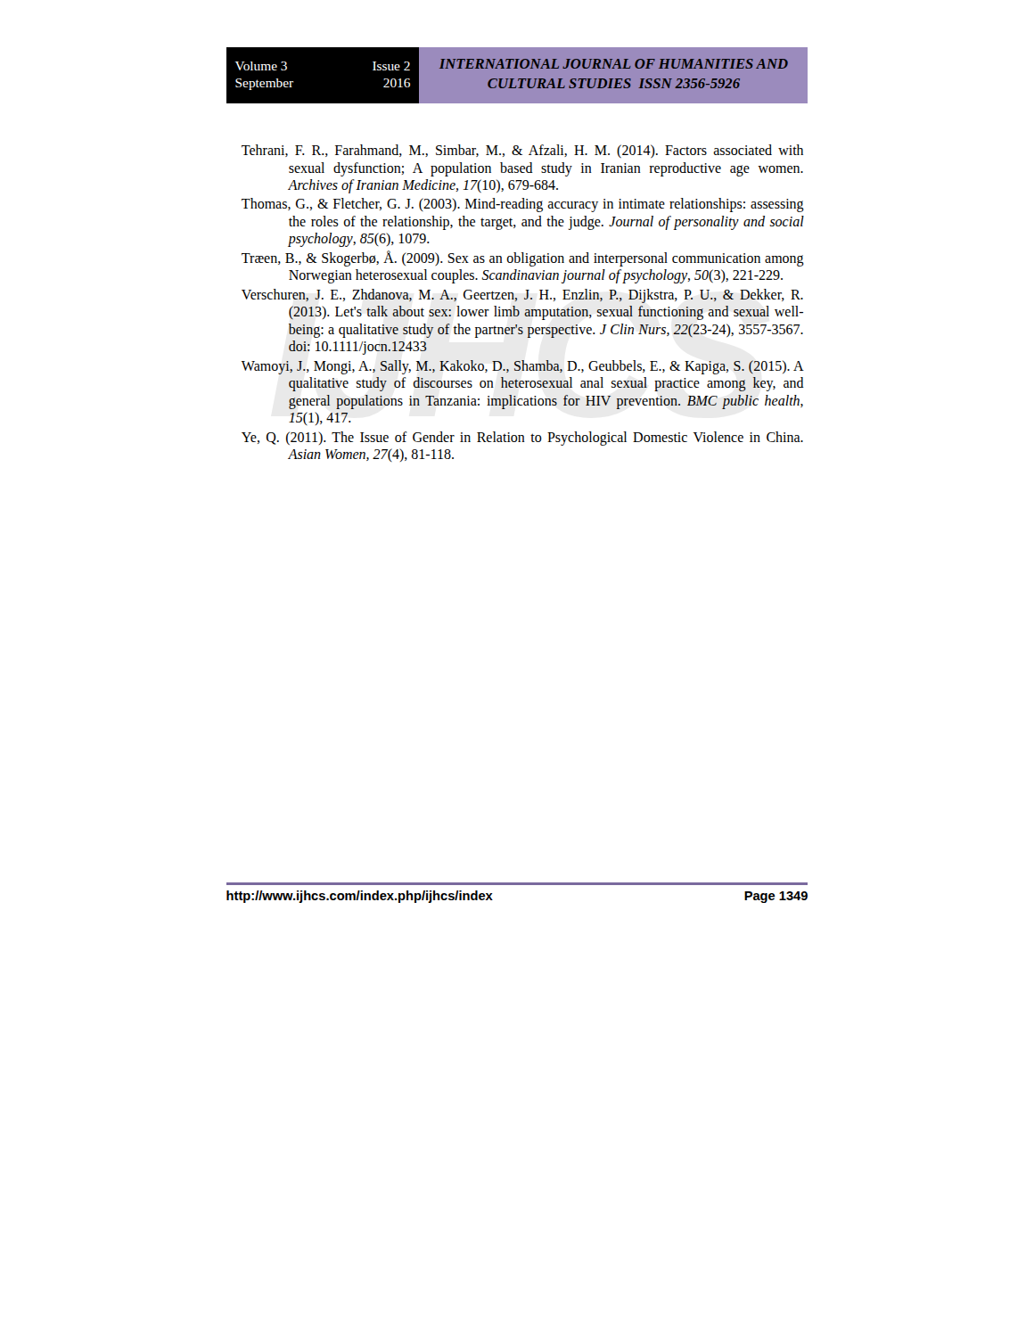| Volume 3 | Issue 2 |
| September | 2016 |
INTERNATIONAL JOURNAL OF HUMANITIES AND
CULTURAL STUDIES ISSN 2356-5926
IJHCS
Tehrani, F. R., Farahmand, M., Simbar, M., & Afzali, H. M. (2014). Factors associated with sexual dysfunction; A population based study in Iranian reproductive age women. Archives of Iranian Medicine, 17(10), 679-684.
Thomas, G., & Fletcher, G. J. (2003). Mind-reading accuracy in intimate relationships: assessing the roles of the relationship, the target, and the judge. Journal of personality and social psychology, 85(6), 1079.
Træen, B., & Skogerbø, Å. (2009). Sex as an obligation and interpersonal communication among Norwegian heterosexual couples. Scandinavian journal of psychology, 50(3), 221-229.
Verschuren, J. E., Zhdanova, M. A., Geertzen, J. H., Enzlin, P., Dijkstra, P. U., & Dekker, R. (2013). Let's talk about sex: lower limb amputation, sexual functioning and sexual well-being: a qualitative study of the partner's perspective. J Clin Nurs, 22(23-24), 3557-3567. doi: 10.1111/jocn.12433
Wamoyi, J., Mongi, A., Sally, M., Kakoko, D., Shamba, D., Geubbels, E., & Kapiga, S. (2015). A qualitative study of discourses on heterosexual anal sexual practice among key, and general populations in Tanzania: implications for HIV prevention. BMC public health, 15(1), 417.
Ye, Q. (2011). The Issue of Gender in Relation to Psychological Domestic Violence in China. Asian Women, 27(4), 81-118.
http://www.ijhcs.com/index.php/ijhcs/index
Page 1349